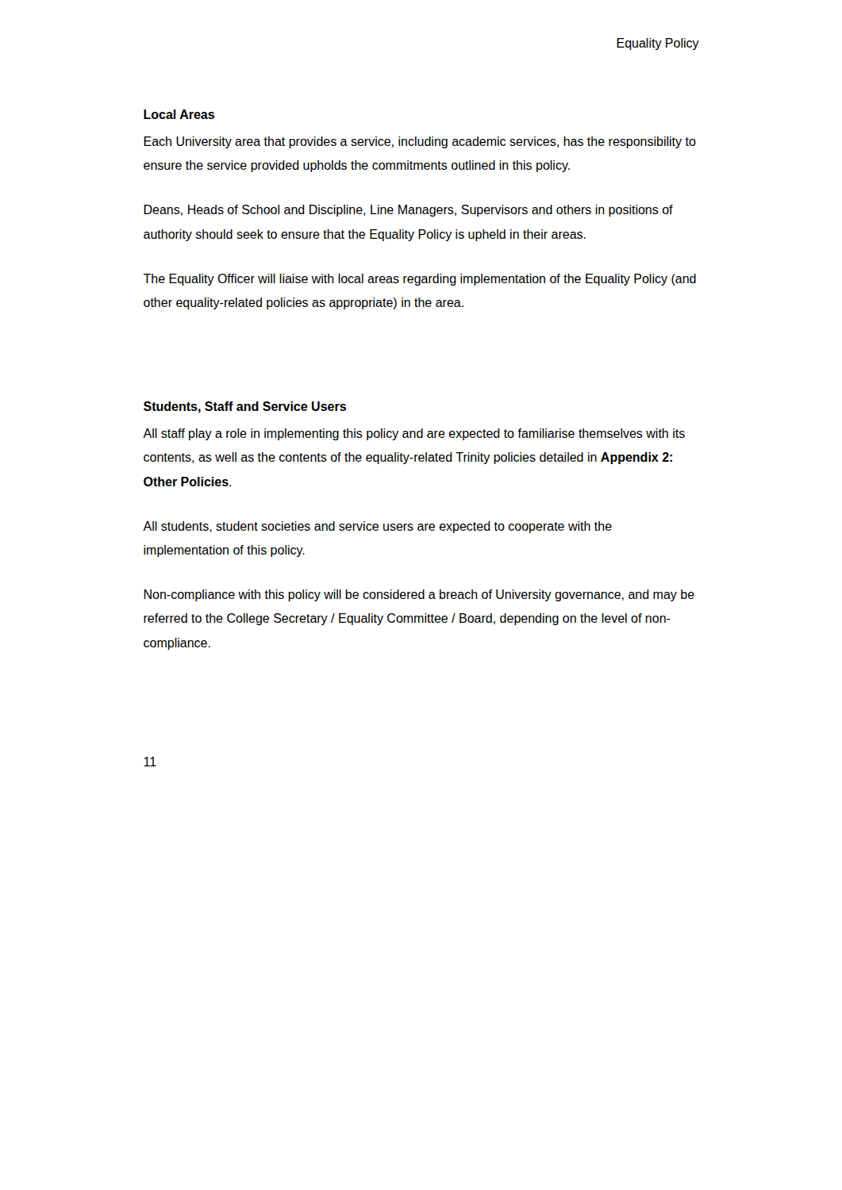Equality Policy
Local Areas
Each University area that provides a service, including academic services, has the responsibility to ensure the service provided upholds the commitments outlined in this policy.
Deans, Heads of School and Discipline, Line Managers, Supervisors and others in positions of authority should seek to ensure that the Equality Policy is upheld in their areas.
The Equality Officer will liaise with local areas regarding implementation of the Equality Policy (and other equality-related policies as appropriate) in the area.
Students, Staff and Service Users
All staff play a role in implementing this policy and are expected to familiarise themselves with its contents, as well as the contents of the equality-related Trinity policies detailed in Appendix 2: Other Policies.
All students, student societies and service users are expected to cooperate with the implementation of this policy.
Non-compliance with this policy will be considered a breach of University governance, and may be referred to the College Secretary / Equality Committee / Board, depending on the level of non-compliance.
11